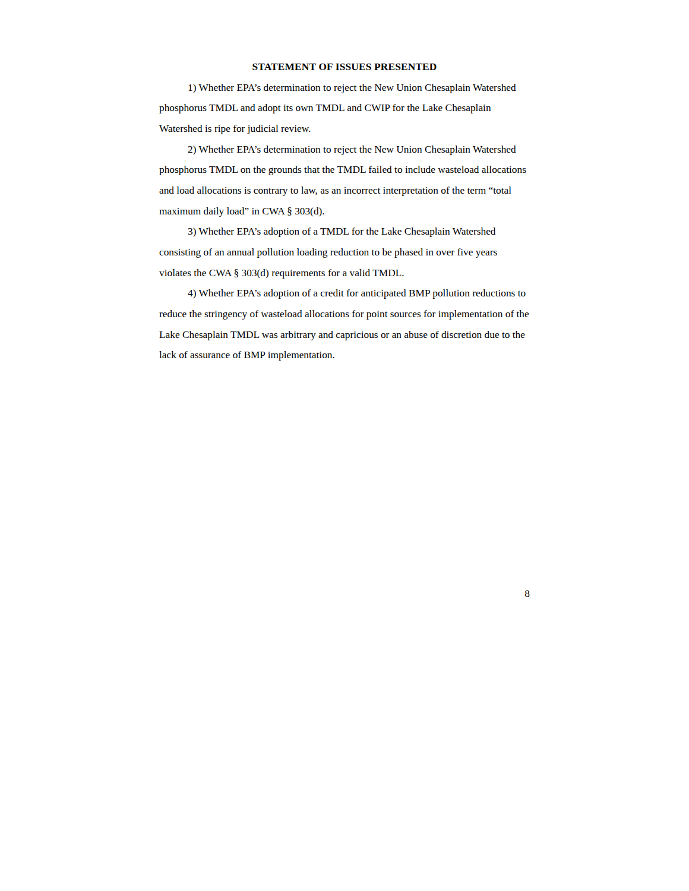STATEMENT OF ISSUES PRESENTED
1) Whether EPA’s determination to reject the New Union Chesaplain Watershed phosphorus TMDL and adopt its own TMDL and CWIP for the Lake Chesaplain Watershed is ripe for judicial review.
2) Whether EPA’s determination to reject the New Union Chesaplain Watershed phosphorus TMDL on the grounds that the TMDL failed to include wasteload allocations and load allocations is contrary to law, as an incorrect interpretation of the term “total maximum daily load” in CWA § 303(d).
3) Whether EPA’s adoption of a TMDL for the Lake Chesaplain Watershed consisting of an annual pollution loading reduction to be phased in over five years violates the CWA § 303(d) requirements for a valid TMDL.
4) Whether EPA’s adoption of a credit for anticipated BMP pollution reductions to reduce the stringency of wasteload allocations for point sources for implementation of the Lake Chesaplain TMDL was arbitrary and capricious or an abuse of discretion due to the lack of assurance of BMP implementation.
8